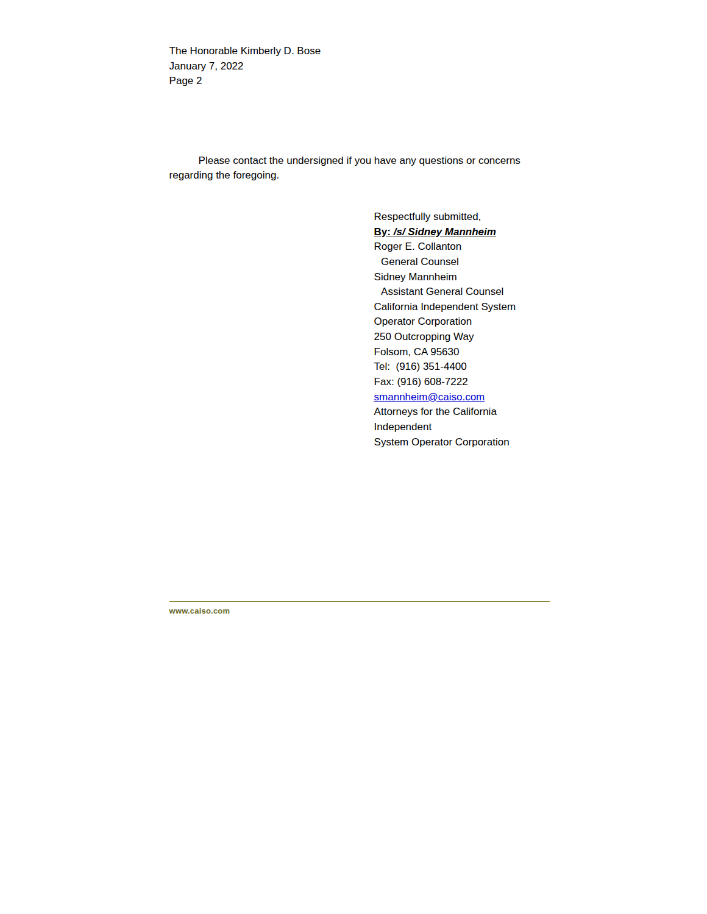The Honorable Kimberly D. Bose
January 7, 2022
Page 2
Please contact the undersigned if you have any questions or concerns regarding the foregoing.
Respectfully submitted,
By: /s/ Sidney Mannheim
Roger E. Collanton
General Counsel
Sidney Mannheim
Assistant General Counsel
California Independent System
Operator Corporation
250 Outcropping Way
Folsom, CA 95630
Tel: (916) 351-4400
Fax: (916) 608-7222
smannheim@caiso.com
Attorneys for the California Independent
System Operator Corporation
www.caiso.com